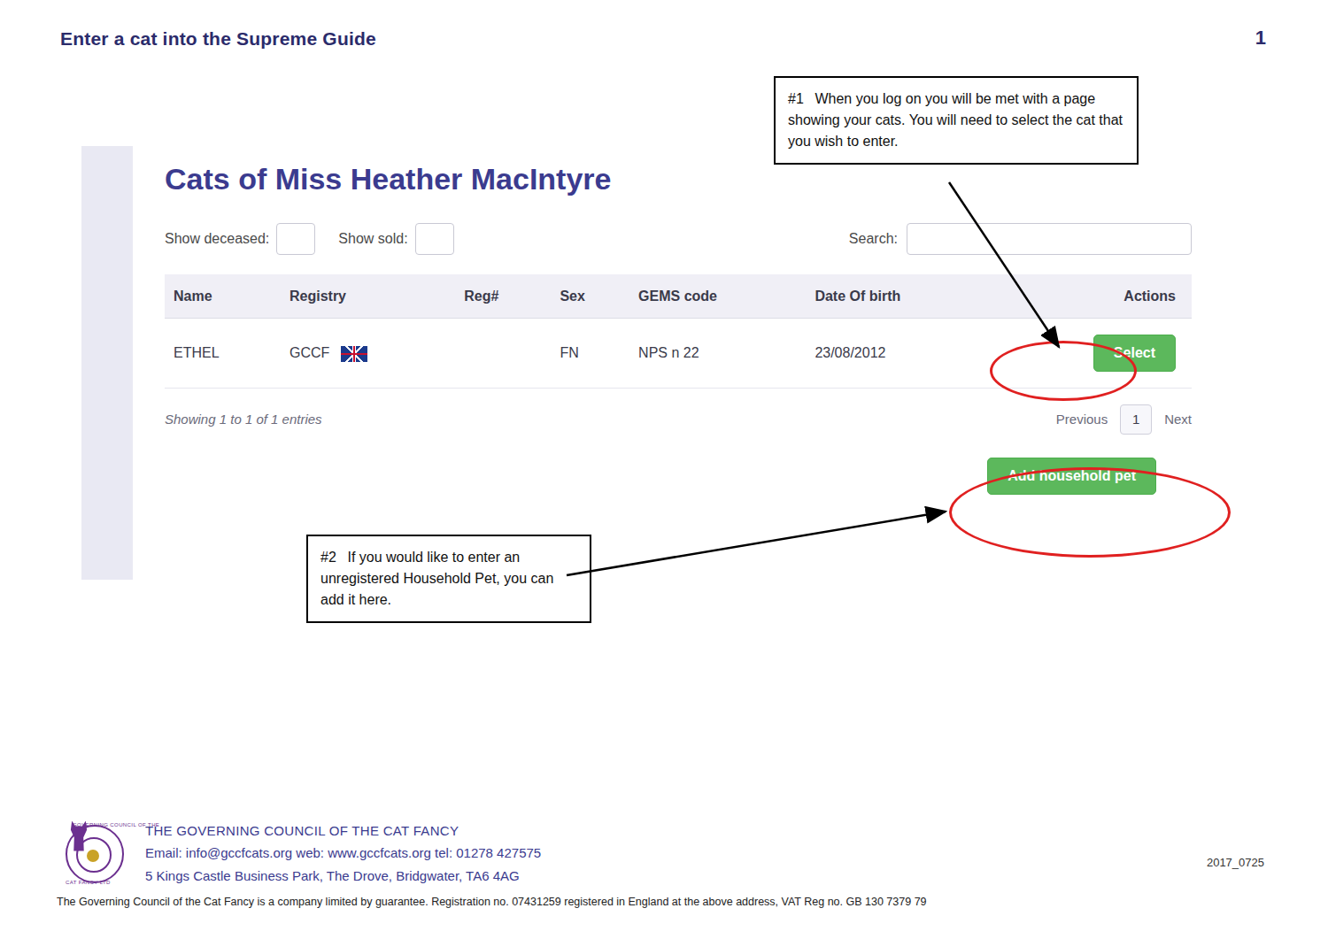Enter a cat into the Supreme Guide
1
Cats of Miss Heather MacIntyre
Show deceased: Show sold:
Search:
| Name | Registry | Reg# | Sex | GEMS code | Date Of birth | Actions |
| --- | --- | --- | --- | --- | --- | --- |
| ETHEL | GCCF | | FN | NPS n 22 | 23/08/2012 | Select |
Showing 1 to 1 of 1 entries
Previous 1 Next
Add household pet
#1 When you log on you will be met with a page showing your cats. You will need to select the cat that you wish to enter.
#2 If you would like to enter an unregistered Household Pet, you can add it here.
GOVERNING COUNCIL OF THE CAT FANCY LTD
THE GOVERNING COUNCIL OF THE CAT FANCY
Email: info@gccfcats.org web: www.gccfcats.org tel: 01278 427575
5 Kings Castle Business Park, The Drove, Bridgwater, TA6 4AG
2017_0725
The Governing Council of the Cat Fancy is a company limited by guarantee. Registration no. 07431259 registered in England at the above address, VAT Reg no. GB 130 7379 79